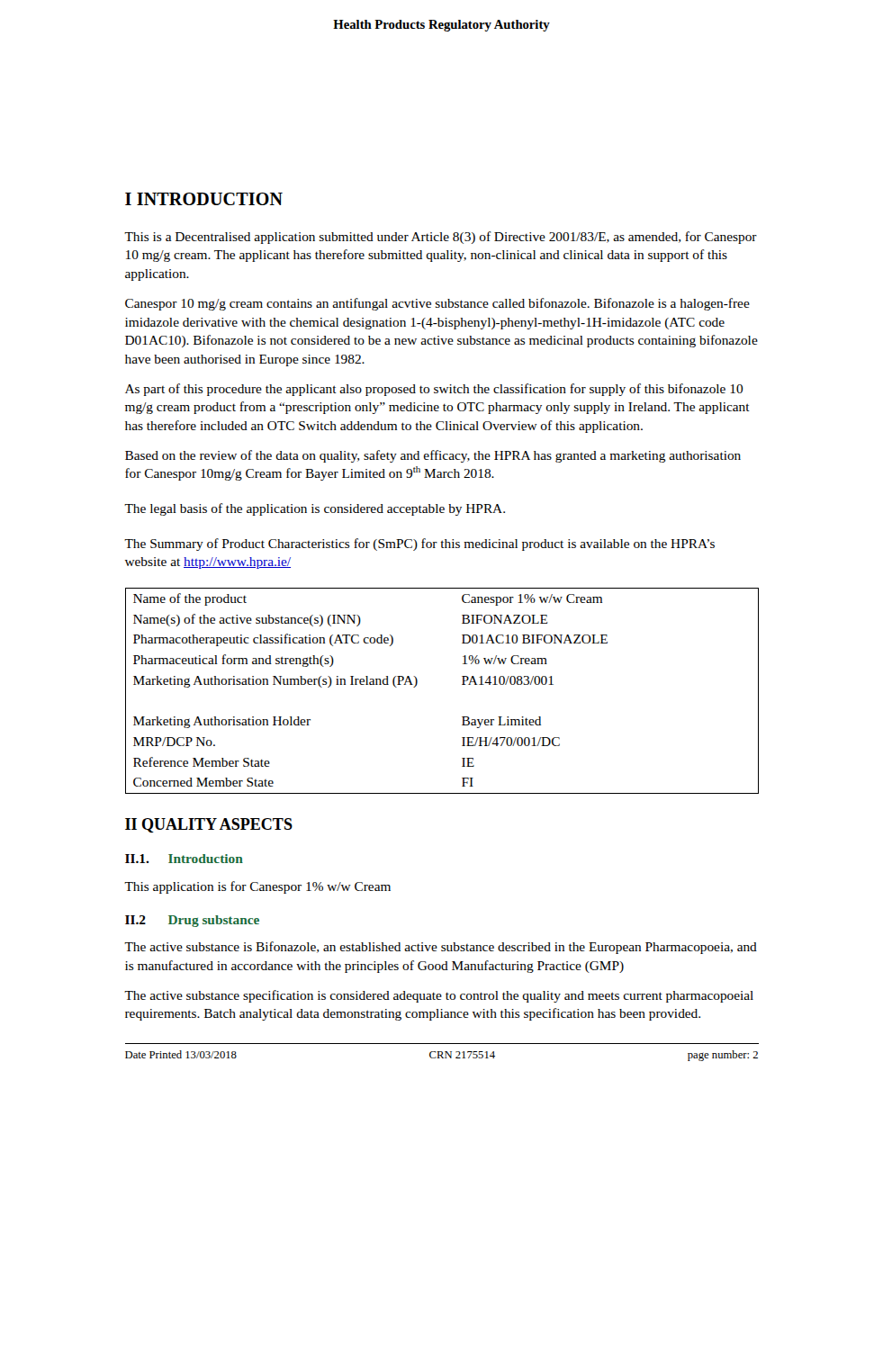Health Products Regulatory Authority
I INTRODUCTION
This is a Decentralised application submitted under Article 8(3) of Directive 2001/83/E, as amended, for Canespor 10 mg/g cream. The applicant has therefore submitted quality, non-clinical and clinical data in support of this application.
Canespor 10 mg/g cream contains an antifungal acvtive substance called bifonazole. Bifonazole is a halogen-free imidazole derivative with the chemical designation 1-(4-bisphenyl)-phenyl-methyl-1H-imidazole (ATC code D01AC10). Bifonazole is not considered to be a new active substance as medicinal products containing bifonazole have been authorised in Europe since 1982.
As part of this procedure the applicant also proposed to switch the classification for supply of this bifonazole 10 mg/g cream product from a “prescription only” medicine to OTC pharmacy only supply in Ireland. The applicant has therefore included an OTC Switch addendum to the Clinical Overview of this application.
Based on the review of the data on quality, safety and efficacy, the HPRA has granted a marketing authorisation for Canespor 10mg/g Cream for Bayer Limited on 9th March 2018.
The legal basis of the application is considered acceptable by HPRA.
The Summary of Product Characteristics for (SmPC) for this medicinal product is available on the HPRA’s website at http://www.hpra.ie/
| / Name of the product / Canespor 1% w/w Cream / / Name(s) of the active substance(s) (INN) / BIFONAZOLE / / Pharmacotherapeutic classification (ATC code) / D01AC10 BIFONAZOLE / / Pharmaceutical form and strength(s) / 1% w/w Cream / / Marketing Authorisation Number(s) in Ireland (PA) / PA1410/083/001 / / Marketing Authorisation Holder / Bayer Limited / / MRP/DCP No. / IE/H/470/001/DC / / Reference Member State / IE / / Concerned Member State / FI / |
II QUALITY ASPECTS
II.1. Introduction
This application is for Canespor 1% w/w Cream
II.2 Drug substance
The active substance is Bifonazole, an established active substance described in the European Pharmacopoeia, and is manufactured in accordance with the principles of Good Manufacturing Practice (GMP)
The active substance specification is considered adequate to control the quality and meets current pharmacopoeial requirements. Batch analytical data demonstrating compliance with this specification has been provided.
Date Printed 13/03/2018 CRN 2175514 page number: 2